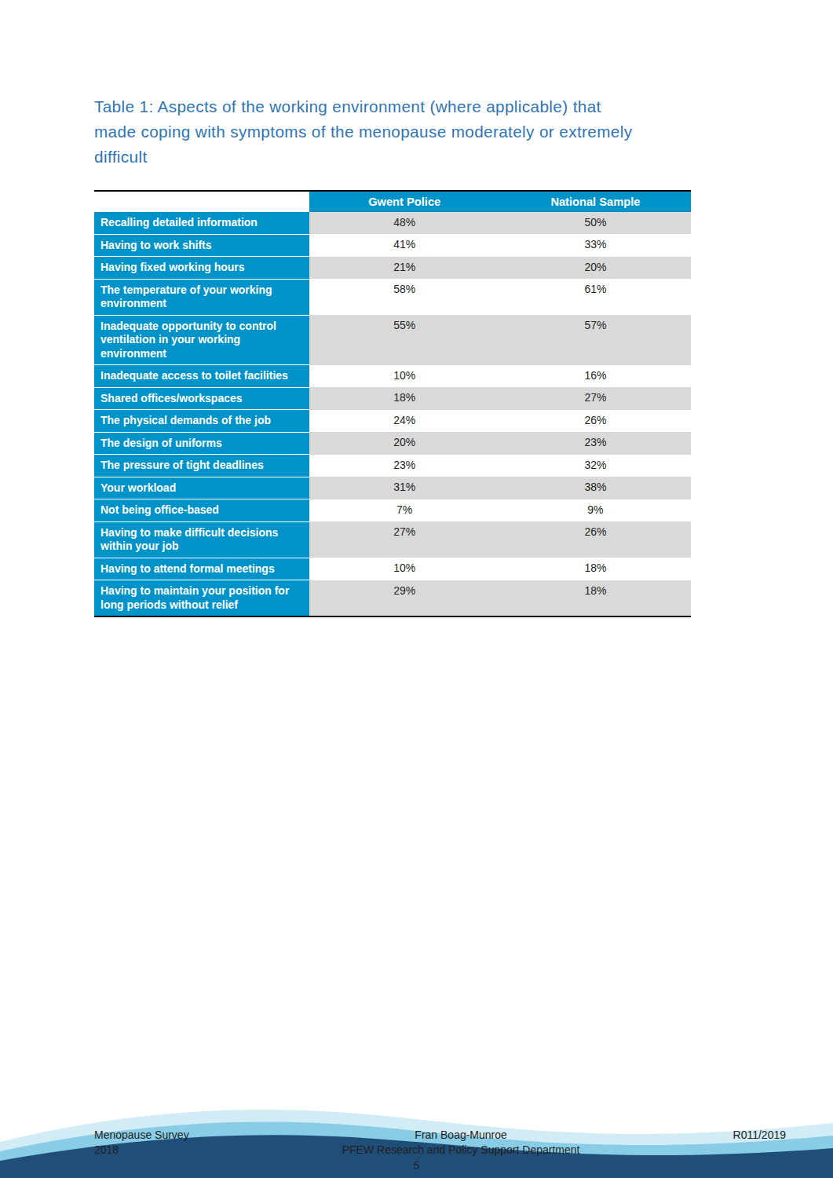Table 1: Aspects of the working environment (where applicable) that made coping with symptoms of the menopause moderately or extremely difficult
| | Gwent Police | National Sample |
| --- | --- | --- |
| Recalling detailed information | 48% | 50% |
| Having to work shifts | 41% | 33% |
| Having fixed working hours | 21% | 20% |
| The temperature of your working environment | 58% | 61% |
| Inadequate opportunity to control ventilation in your working environment | 55% | 57% |
| Inadequate access to toilet facilities | 10% | 16% |
| Shared offices/workspaces | 18% | 27% |
| The physical demands of the job | 24% | 26% |
| The design of uniforms | 20% | 23% |
| The pressure of tight deadlines | 23% | 32% |
| Your workload | 31% | 38% |
| Not being office-based | 7% | 9% |
| Having to make difficult decisions within your job | 27% | 26% |
| Having to attend formal meetings | 10% | 18% |
| Having to maintain your position for long periods without relief | 29% | 18% |
Menopause Survey
2018
Fran Boag-Munroe
PFEW Research and Policy Support Department
R011/2019
5